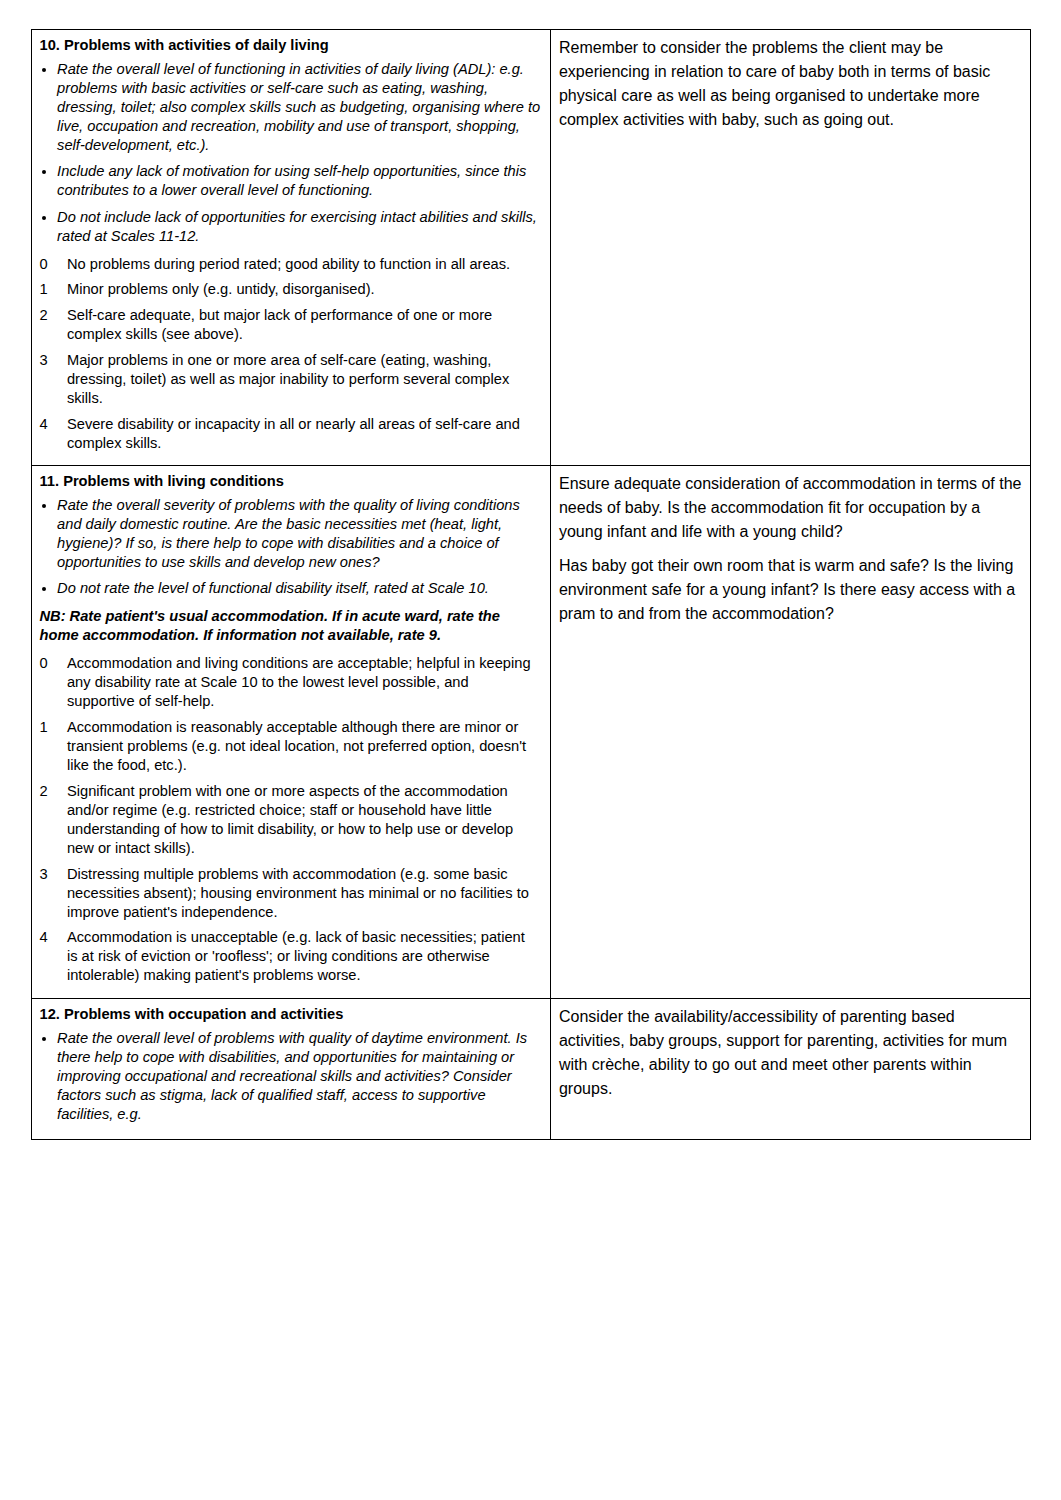| 10. Problems with activities of daily living Rate the overall level of functioning in activities of daily living (ADL): e.g. problems with basic activities or self-care such as eating, washing, dressing, toilet; also complex skills such as budgeting, organising where to live, occupation and recreation, mobility and use of transport, shopping, self-development, etc.). Include any lack of motivation for using self-help opportunities, since this contributes to a lower overall level of functioning. Do not include lack of opportunities for exercising intact abilities and skills, rated at Scales 11-12. / 0 / No problems during period rated; good ability to function in all areas. / / 1 / Minor problems only (e.g. untidy, disorganised). / / 2 / Self-care adequate, but major lack of performance of one or more complex skills (see above). / / 3 / Major problems in one or more area of self-care (eating, washing, dressing, toilet) as well as major inability to perform several complex skills. / / 4 / Severe disability or incapacity in all or nearly all areas of self-care and complex skills. / | Remember to consider the problems the client may be experiencing in relation to care of baby both in terms of basic physical care as well as being organised to undertake more complex activities with baby, such as going out. |
| 11. Problems with living conditions Rate the overall severity of problems with the quality of living conditions and daily domestic routine. Are the basic necessities met (heat, light, hygiene)? If so, is there help to cope with disabilities and a choice of opportunities to use skills and develop new ones? Do not rate the level of functional disability itself, rated at Scale 10. NB: Rate patient's usual accommodation. If in acute ward, rate the home accommodation. If information not available, rate 9. / 0 / Accommodation and living conditions are acceptable; helpful in keeping any disability rate at Scale 10 to the lowest level possible, and supportive of self-help. / / 1 / Accommodation is reasonably acceptable although there are minor or transient problems (e.g. not ideal location, not preferred option, doesn't like the food, etc.). / / 2 / Significant problem with one or more aspects of the accommodation and/or regime (e.g. restricted choice; staff or household have little understanding of how to limit disability, or how to help use or develop new or intact skills). / / 3 / Distressing multiple problems with accommodation (e.g. some basic necessities absent); housing environment has minimal or no facilities to improve patient's independence. / / 4 / Accommodation is unacceptable (e.g. lack of basic necessities; patient is at risk of eviction or 'roofless'; or living conditions are otherwise intolerable) making patient's problems worse. / | Ensure adequate consideration of accommodation in terms of the needs of baby. Is the accommodation fit for occupation by a young infant and life with a young child? Has baby got their own room that is warm and safe? Is the living environment safe for a young infant? Is there easy access with a pram to and from the accommodation? |
| 12. Problems with occupation and activities Rate the overall level of problems with quality of daytime environment. Is there help to cope with disabilities, and opportunities for maintaining or improving occupational and recreational skills and activities? Consider factors such as stigma, lack of qualified staff, access to supportive facilities, e.g. | Consider the availability/accessibility of parenting based activities, baby groups, support for parenting, activities for mum with crèche, ability to go out and meet other parents within groups. |